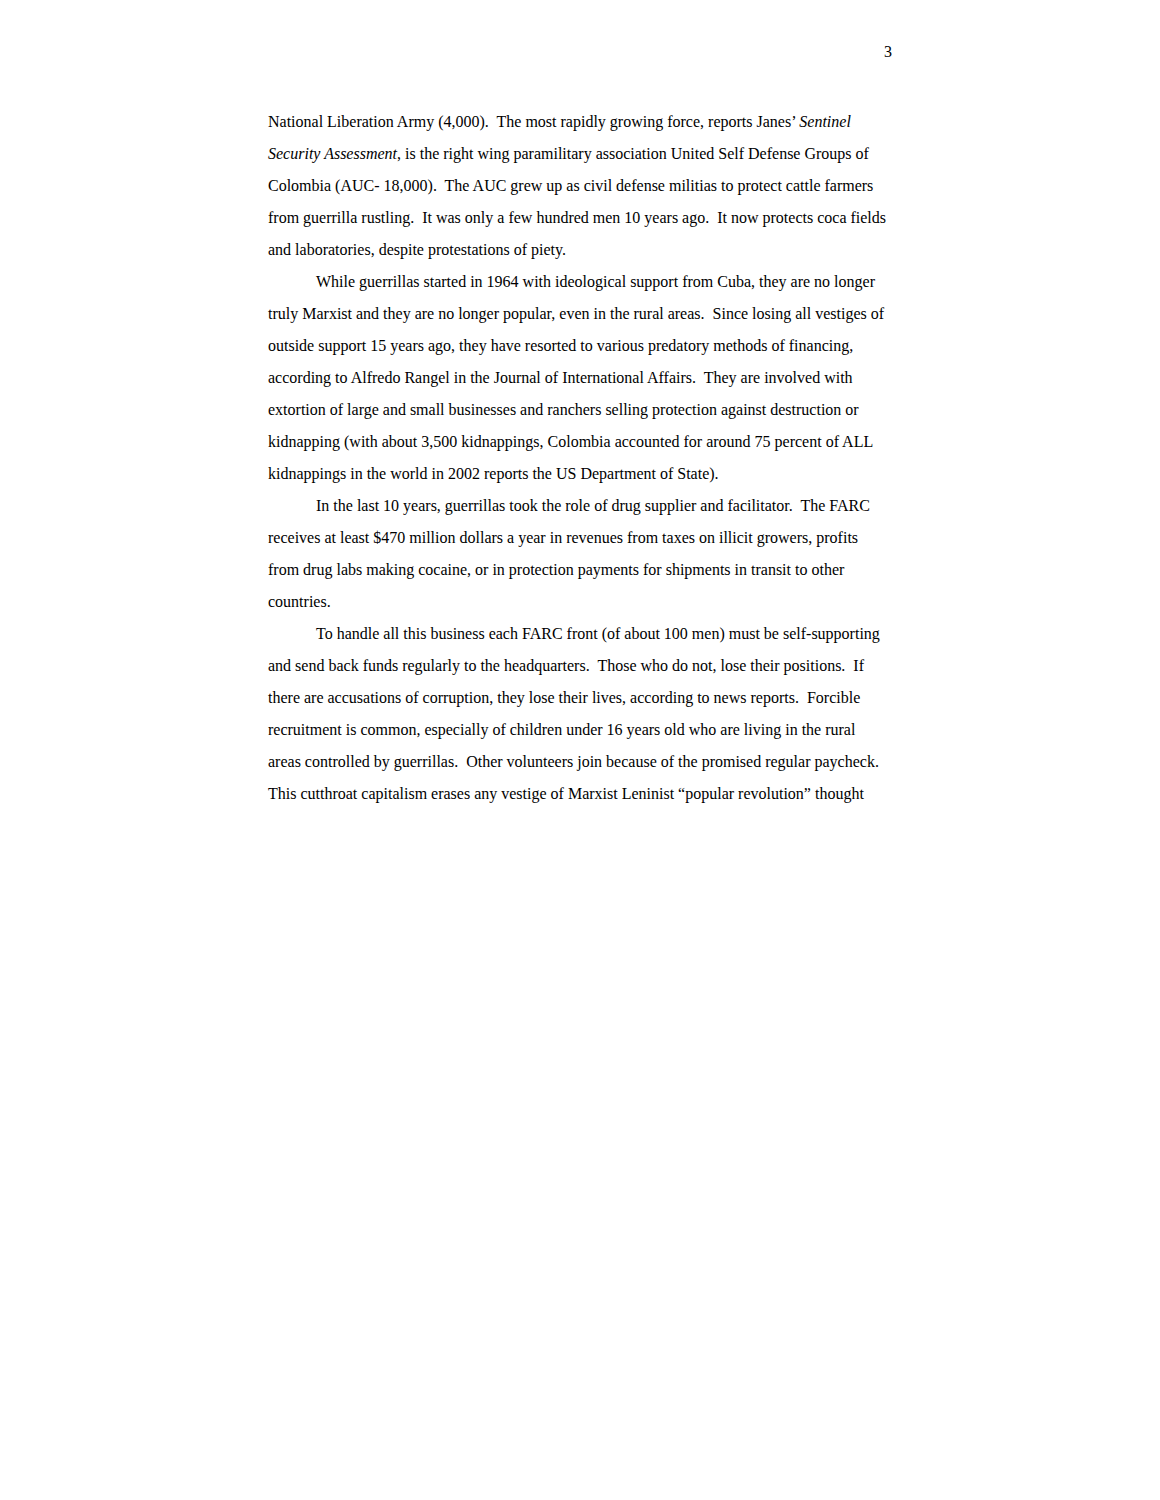3
National Liberation Army (4,000). The most rapidly growing force, reports Janes’ Sentinel Security Assessment, is the right wing paramilitary association United Self Defense Groups of Colombia (AUC- 18,000). The AUC grew up as civil defense militias to protect cattle farmers from guerrilla rustling. It was only a few hundred men 10 years ago. It now protects coca fields and laboratories, despite protestations of piety.
While guerrillas started in 1964 with ideological support from Cuba, they are no longer truly Marxist and they are no longer popular, even in the rural areas. Since losing all vestiges of outside support 15 years ago, they have resorted to various predatory methods of financing, according to Alfredo Rangel in the Journal of International Affairs. They are involved with extortion of large and small businesses and ranchers selling protection against destruction or kidnapping (with about 3,500 kidnappings, Colombia accounted for around 75 percent of ALL kidnappings in the world in 2002 reports the US Department of State).
In the last 10 years, guerrillas took the role of drug supplier and facilitator. The FARC receives at least $470 million dollars a year in revenues from taxes on illicit growers, profits from drug labs making cocaine, or in protection payments for shipments in transit to other countries.
To handle all this business each FARC front (of about 100 men) must be self-supporting and send back funds regularly to the headquarters. Those who do not, lose their positions. If there are accusations of corruption, they lose their lives, according to news reports. Forcible recruitment is common, especially of children under 16 years old who are living in the rural areas controlled by guerrillas. Other volunteers join because of the promised regular paycheck. This cutthroat capitalism erases any vestige of Marxist Leninist “popular revolution” thought